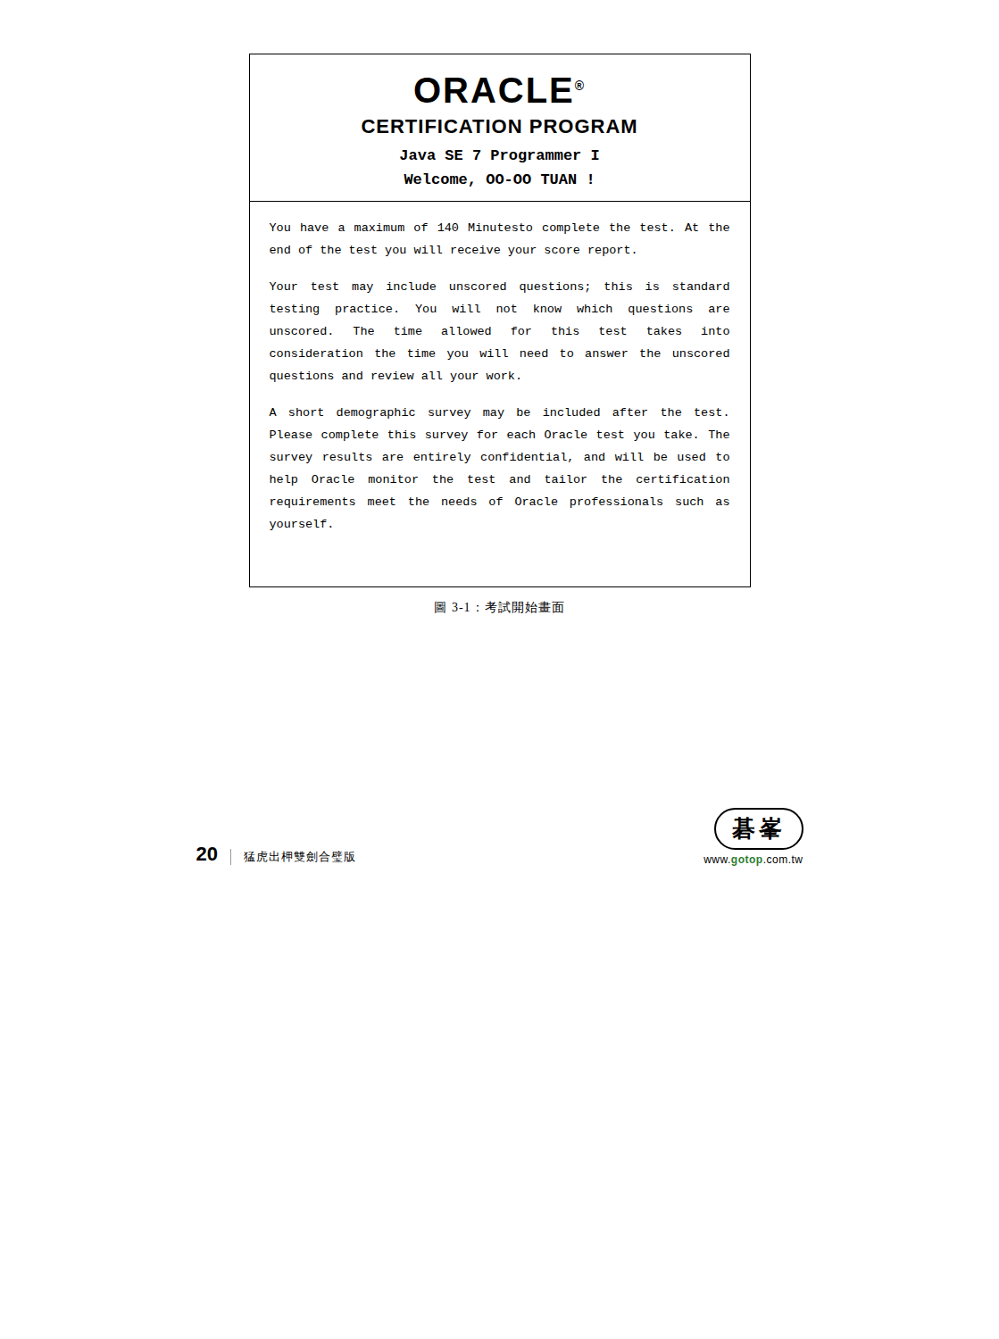ORACLE®
CERTIFICATION PROGRAM
Java SE 7 Programmer I
Welcome, OO-OO TUAN !
You have a maximum of 140 Minutesto complete the test. At the end of the test you will receive your score report.
Your test may include unscored questions; this is standard testing practice. You will not know which questions are unscored. The time allowed for this test takes into consideration the time you will need to answer the unscored questions and review all your work.
A short demographic survey may be included after the test. Please complete this survey for each Oracle test you take. The survey results are entirely confidential, and will be used to help Oracle monitor the test and tailor the certification requirements meet the needs of Oracle professionals such as yourself.
圖 3-1：考試開始畫面
20 猛虎出柙雙劍合璧版
碁峯
www.gotop.com.tw